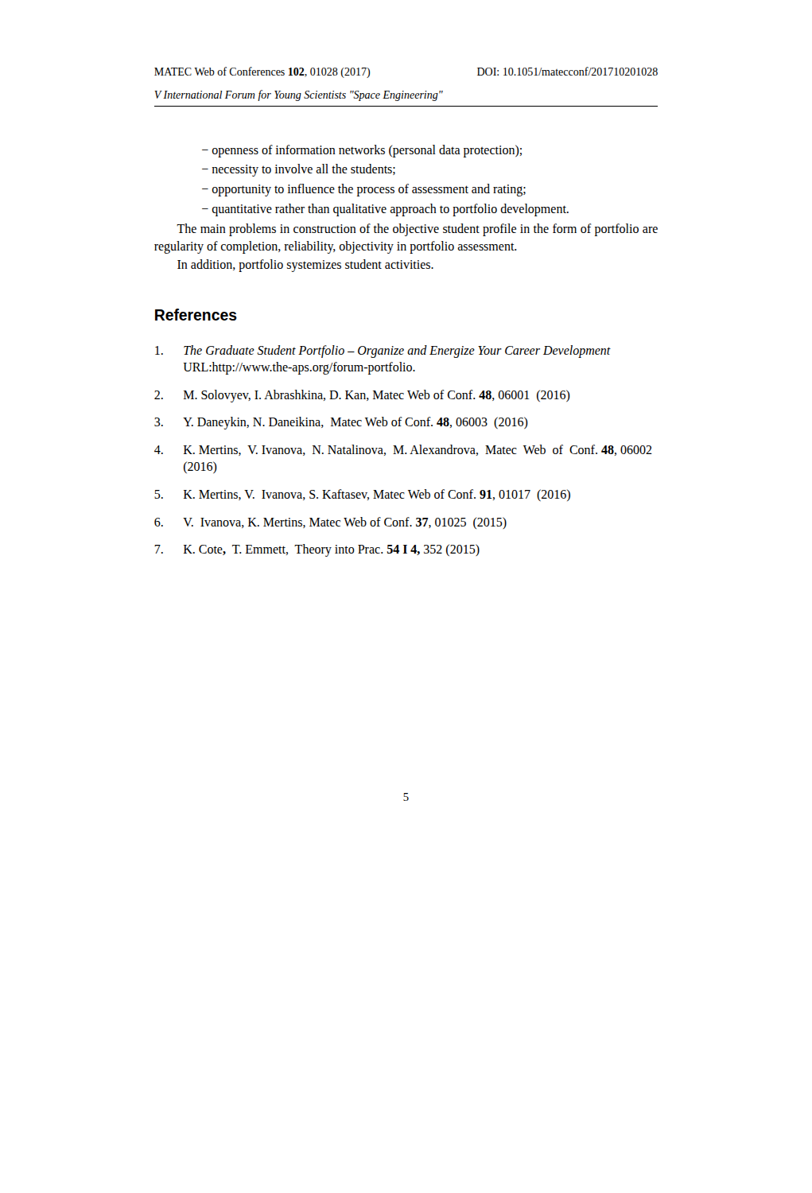MATEC Web of Conferences 102, 01028 (2017) DOI: 10.1051/matecconf/201710201028
V International Forum for Young Scientists "Space Engineering"
− openness of information networks (personal data protection);
− necessity to involve all the students;
− opportunity to influence the process of assessment and rating;
− quantitative rather than qualitative approach to portfolio development.
The main problems in construction of the objective student profile in the form of portfolio are regularity of completion, reliability, objectivity in portfolio assessment.
In addition, portfolio systemizes student activities.
References
1. The Graduate Student Portfolio – Organize and Energize Your Career Development URL:http://www.the-aps.org/forum-portfolio.
2. M. Solovyev, I. Abrashkina, D. Kan, Matec Web of Conf. 48, 06001 (2016)
3. Y. Daneykin, N. Daneikina, Matec Web of Conf. 48, 06003 (2016)
4. K. Mertins, V. Ivanova, N. Natalinova, M. Alexandrova, Matec Web of Conf. 48, 06002 (2016)
5. K. Mertins, V. Ivanova, S. Kaftasev, Matec Web of Conf. 91, 01017 (2016)
6. V. Ivanova, K. Mertins, Matec Web of Conf. 37, 01025 (2015)
7. K. Cote, T. Emmett, Theory into Prac. 54 I 4, 352 (2015)
5